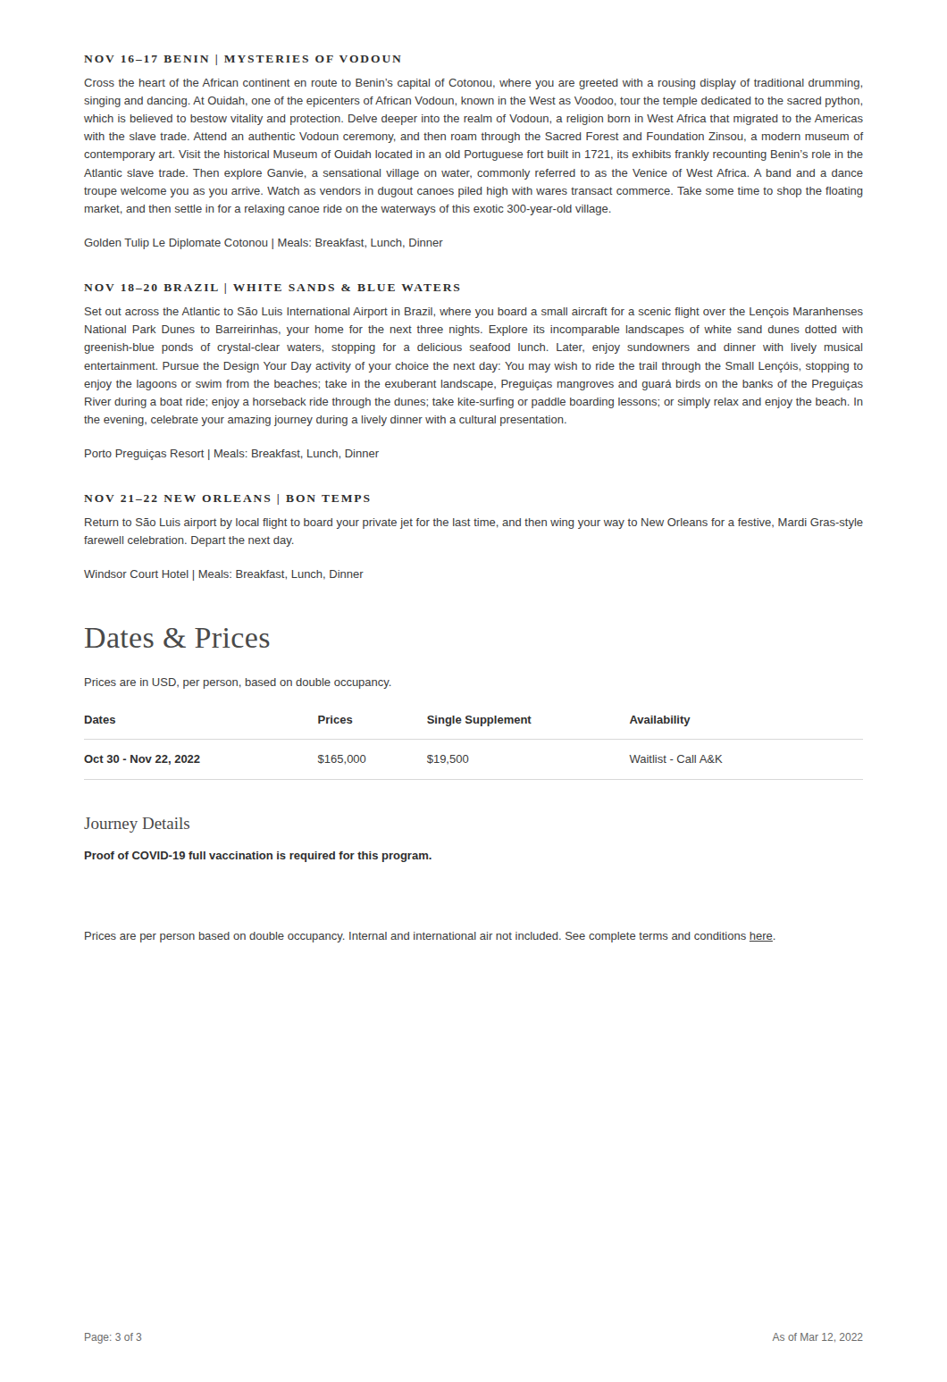Nov 16–17 Benin | Mysteries of Vodoun
Cross the heart of the African continent en route to Benin’s capital of Cotonou, where you are greeted with a rousing display of traditional drumming, singing and dancing. At Ouidah, one of the epicenters of African Vodoun, known in the West as Voodoo, tour the temple dedicated to the sacred python, which is believed to bestow vitality and protection. Delve deeper into the realm of Vodoun, a religion born in West Africa that migrated to the Americas with the slave trade. Attend an authentic Vodoun ceremony, and then roam through the Sacred Forest and Foundation Zinsou, a modern museum of contemporary art. Visit the historical Museum of Ouidah located in an old Portuguese fort built in 1721, its exhibits frankly recounting Benin’s role in the Atlantic slave trade. Then explore Ganvie, a sensational village on water, commonly referred to as the Venice of West Africa. A band and a dance troupe welcome you as you arrive. Watch as vendors in dugout canoes piled high with wares transact commerce. Take some time to shop the floating market, and then settle in for a relaxing canoe ride on the waterways of this exotic 300-year-old village.
Golden Tulip Le Diplomate Cotonou | Meals: Breakfast, Lunch, Dinner
Nov 18–20 Brazil | White Sands & Blue Waters
Set out across the Atlantic to São Luis International Airport in Brazil, where you board a small aircraft for a scenic flight over the Lençois Maranhenses National Park Dunes to Barreirinhas, your home for the next three nights. Explore its incomparable landscapes of white sand dunes dotted with greenish-blue ponds of crystal-clear waters, stopping for a delicious seafood lunch. Later, enjoy sundowners and dinner with lively musical entertainment. Pursue the Design Your Day activity of your choice the next day: You may wish to ride the trail through the Small Lençóis, stopping to enjoy the lagoons or swim from the beaches; take in the exuberant landscape, Preguiças mangroves and guará birds on the banks of the Preguiças River during a boat ride; enjoy a horseback ride through the dunes; take kite-surfing or paddle boarding lessons; or simply relax and enjoy the beach. In the evening, celebrate your amazing journey during a lively dinner with a cultural presentation.
Porto Preguiças Resort | Meals: Breakfast, Lunch, Dinner
Nov 21–22 New Orleans | Bon Temps
Return to São Luis airport by local flight to board your private jet for the last time, and then wing your way to New Orleans for a festive, Mardi Gras-style farewell celebration. Depart the next day.
Windsor Court Hotel | Meals: Breakfast, Lunch, Dinner
Dates & Prices
Prices are in USD, per person, based on double occupancy.
| Dates | Prices | Single Supplement | Availability |
| --- | --- | --- | --- |
| Oct 30 - Nov 22, 2022 | $165,000 | $19,500 | Waitlist - Call A&K |
Journey Details
Proof of COVID-19 full vaccination is required for this program.
Prices are per person based on double occupancy. Internal and international air not included. See complete terms and conditions here.
Page: 3 of 3 As of Mar 12, 2022